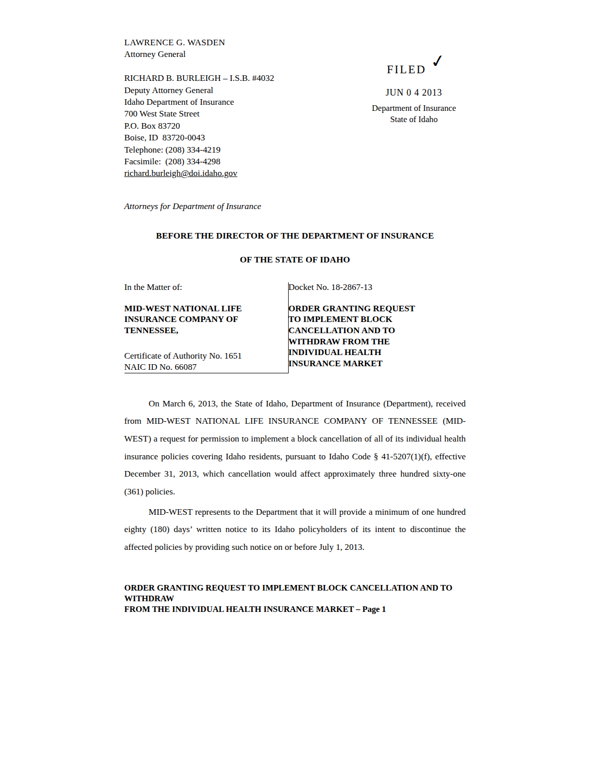LAWRENCE G. WASDEN
Attorney General
RICHARD B. BURLEIGH – I.S.B. #4032
Deputy Attorney General
Idaho Department of Insurance
700 West State Street
P.O. Box 83720
Boise, ID 83720-0043
Telephone: (208) 334-4219
Facsimile: (208) 334-4298
richard.burleigh@doi.idaho.gov
FILED✓
JUN 0 4 2013
Department of Insurance
State of Idaho
Attorneys for Department of Insurance
BEFORE THE DIRECTOR OF THE DEPARTMENT OF INSURANCE
OF THE STATE OF IDAHO
| In the Matter of: MID-WEST NATIONAL LIFE INSURANCE COMPANY OF TENNESSEE, Certificate of Authority No. 1651 NAIC ID No. 66087 | Docket No. 18-2867-13 ORDER GRANTING REQUEST TO IMPLEMENT BLOCK CANCELLATION AND TO WITHDRAW FROM THE INDIVIDUAL HEALTH INSURANCE MARKET |
On March 6, 2013, the State of Idaho, Department of Insurance (Department), received from MID-WEST NATIONAL LIFE INSURANCE COMPANY OF TENNESSEE (MID-WEST) a request for permission to implement a block cancellation of all of its individual health insurance policies covering Idaho residents, pursuant to Idaho Code § 41-5207(1)(f), effective December 31, 2013, which cancellation would affect approximately three hundred sixty-one (361) policies.
MID-WEST represents to the Department that it will provide a minimum of one hundred eighty (180) days’ written notice to its Idaho policyholders of its intent to discontinue the affected policies by providing such notice on or before July 1, 2013.
ORDER GRANTING REQUEST TO IMPLEMENT BLOCK CANCELLATION AND TO WITHDRAW
FROM THE INDIVIDUAL HEALTH INSURANCE MARKET – Page 1